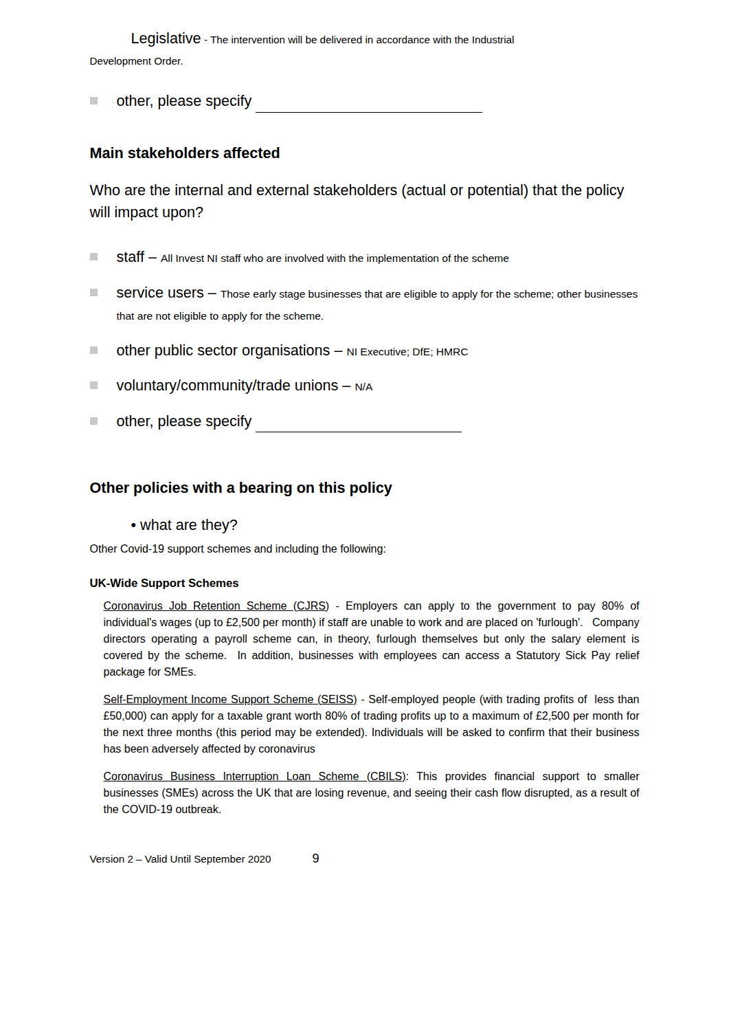Legislative - The intervention will be delivered in accordance with the Industrial
Development Order.
other, please specify
Main stakeholders affected
Who are the internal and external stakeholders (actual or potential) that the policy will impact upon?
staff – All Invest NI staff who are involved with the implementation of the scheme
service users – Those early stage businesses that are eligible to apply for the scheme; other businesses that are not eligible to apply for the scheme.
other public sector organisations – NI Executive; DfE; HMRC
voluntary/community/trade unions – N/A
other, please specify
Other policies with a bearing on this policy
• what are they?
Other Covid-19 support schemes and including the following:
UK-Wide Support Schemes
Coronavirus Job Retention Scheme (CJRS) - Employers can apply to the government to pay 80% of individual's wages (up to £2,500 per month) if staff are unable to work and are placed on 'furlough'. Company directors operating a payroll scheme can, in theory, furlough themselves but only the salary element is covered by the scheme. In addition, businesses with employees can access a Statutory Sick Pay relief package for SMEs.
Self-Employment Income Support Scheme (SEISS) - Self-employed people (with trading profits of less than £50,000) can apply for a taxable grant worth 80% of trading profits up to a maximum of £2,500 per month for the next three months (this period may be extended). Individuals will be asked to confirm that their business has been adversely affected by coronavirus
Coronavirus Business Interruption Loan Scheme (CBILS): This provides financial support to smaller businesses (SMEs) across the UK that are losing revenue, and seeing their cash flow disrupted, as a result of the COVID-19 outbreak.
Version 2 – Valid Until September 2020 9